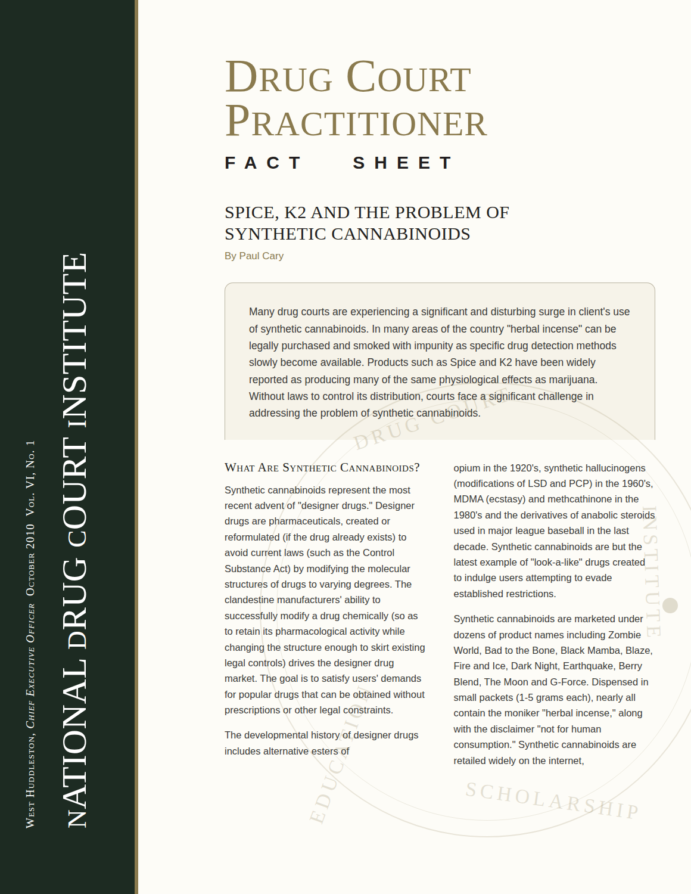NATIONAL DRUG COURT INSTITUTE
West Huddleston, Chief Executive Officer October 2010 Vol. VI, No. 1
DRUG COURT
PRACTITIONER
FACT SHEET
SPICE, K2 AND THE PROBLEM OF
SYNTHETIC CANNABINOIDS
By Paul Cary
Many drug courts are experiencing a significant and disturbing surge in client's use of synthetic cannabinoids. In many areas of the country "herbal incense" can be legally purchased and smoked with impunity as specific drug detection methods slowly become available. Products such as Spice and K2 have been widely reported as producing many of the same physiological effects as marijuana. Without laws to control its distribution, courts face a significant challenge in addressing the problem of synthetic cannabinoids.
What Are Synthetic Cannabinoids?
Synthetic cannabinoids represent the most recent advent of "designer drugs." Designer drugs are pharmaceuticals, created or reformulated (if the drug already exists) to avoid current laws (such as the Control Substance Act) by modifying the molecular structures of drugs to varying degrees. The clandestine manufacturers' ability to successfully modify a drug chemically (so as to retain its pharmacological activity while changing the structure enough to skirt existing legal controls) drives the designer drug market. The goal is to satisfy users' demands for popular drugs that can be obtained without prescriptions or other legal constraints.
The developmental history of designer drugs includes alternative esters of
opium in the 1920's, synthetic hallucinogens (modifications of LSD and PCP) in the 1960's, MDMA (ecstasy) and methcathinone in the 1980's and the derivatives of anabolic steroids used in major league baseball in the last decade. Synthetic cannabinoids are but the latest example of "look-a-like" drugs created to indulge users attempting to evade established restrictions.
Synthetic cannabinoids are marketed under dozens of product names including Zombie World, Bad to the Bone, Black Mamba, Blaze, Fire and Ice, Dark Night, Earthquake, Berry Blend, The Moon and G-Force. Dispensed in small packets (1-5 grams each), nearly all contain the moniker "herbal incense," along with the disclaimer "not for human consumption." Synthetic cannabinoids are retailed widely on the internet,
DRUG COURT INSTITUTE SCHOLARSHIP EDUCATION